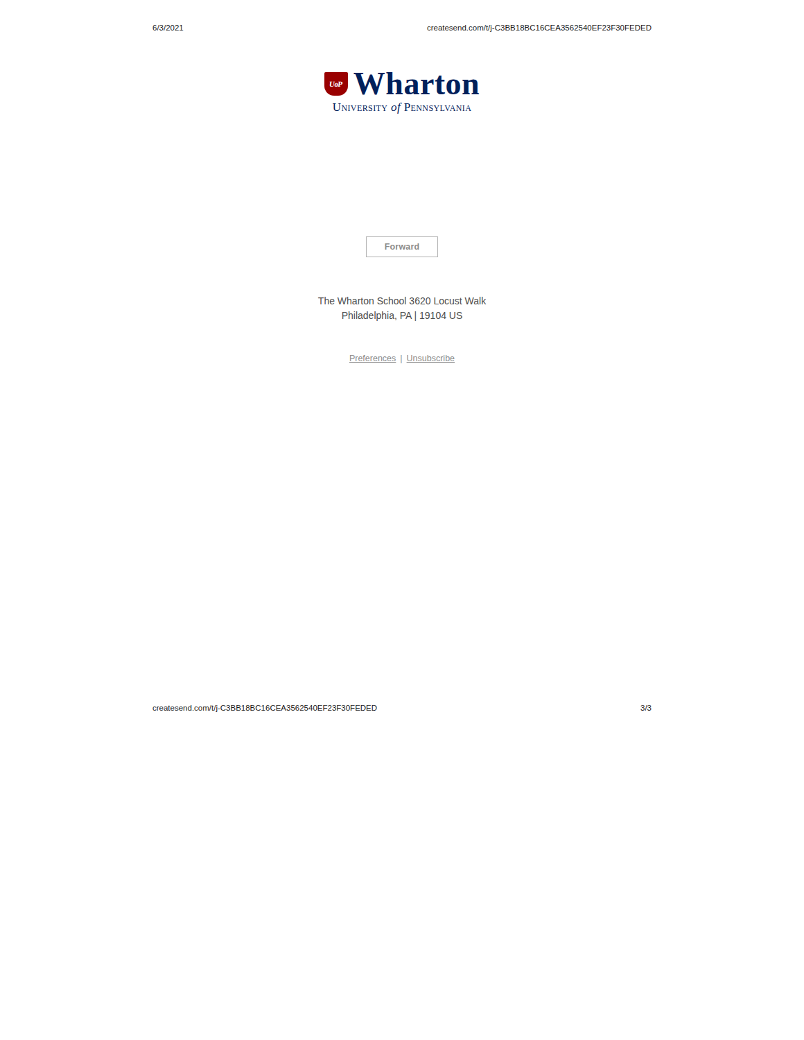6/3/2021
createsend.com/t/j-C3BB18BC16CEA3562540EF23F30FEDED
UoP
Wharton
University of Pennsylvania
Forward
The Wharton School 3620 Locust Walk
Philadelphia, PA | 19104 US
Preferences|Unsubscribe
createsend.com/t/j-C3BB18BC16CEA3562540EF23F30FEDED
3/3